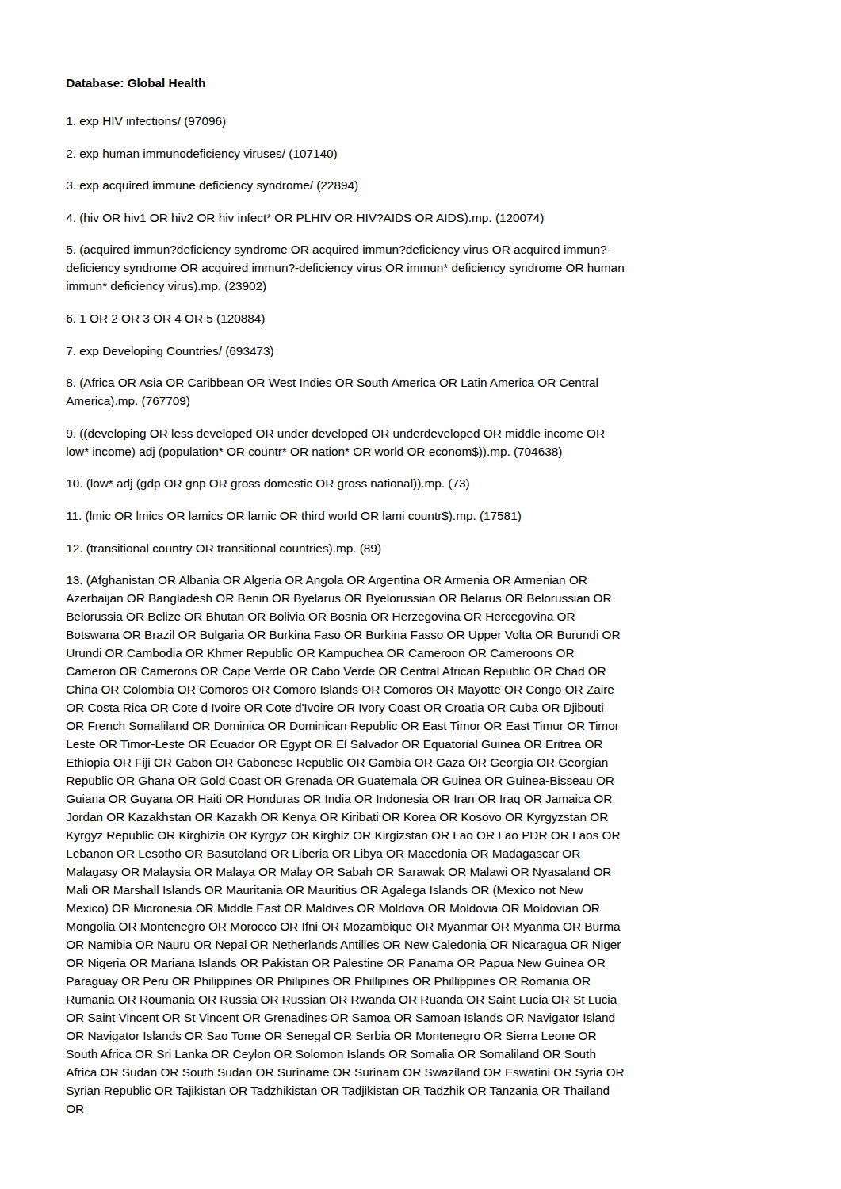Database: Global Health
1. exp HIV infections/ (97096)
2. exp human immunodeficiency viruses/ (107140)
3. exp acquired immune deficiency syndrome/ (22894)
4. (hiv OR hiv1 OR hiv2 OR hiv infect* OR PLHIV OR HIV?AIDS OR AIDS).mp. (120074)
5. (acquired immun?deficiency syndrome OR acquired immun?deficiency virus OR acquired immun?-deficiency syndrome OR acquired immun?-deficiency virus OR immun* deficiency syndrome OR human immun* deficiency virus).mp. (23902)
6. 1 OR 2 OR 3 OR 4 OR 5 (120884)
7. exp Developing Countries/ (693473)
8. (Africa OR Asia OR Caribbean OR West Indies OR South America OR Latin America OR Central America).mp. (767709)
9. ((developing OR less developed OR under developed OR underdeveloped OR middle income OR low* income) adj (population* OR countr* OR nation* OR world OR econom$)).mp. (704638)
10. (low* adj (gdp OR gnp OR gross domestic OR gross national)).mp. (73)
11. (lmic OR lmics OR lamics OR lamic OR third world OR lami countr$).mp. (17581)
12. (transitional country OR transitional countries).mp. (89)
13. (Afghanistan OR Albania OR Algeria OR Angola OR Argentina OR Armenia OR Armenian OR Azerbaijan OR Bangladesh OR Benin OR Byelarus OR Byelorussian OR Belarus OR Belorussian OR Belorussia OR Belize OR Bhutan OR Bolivia OR Bosnia OR Herzegovina OR Hercegovina OR Botswana OR Brazil OR Bulgaria OR Burkina Faso OR Burkina Fasso OR Upper Volta OR Burundi OR Urundi OR Cambodia OR Khmer Republic OR Kampuchea OR Cameroon OR Cameroons OR Cameron OR Camerons OR Cape Verde OR Cabo Verde OR Central African Republic OR Chad OR China OR Colombia OR Comoros OR Comoro Islands OR Comoros OR Mayotte OR Congo OR Zaire OR Costa Rica OR Cote d Ivoire OR Cote d'Ivoire OR Ivory Coast OR Croatia OR Cuba OR Djibouti OR French Somaliland OR Dominica OR Dominican Republic OR East Timor OR East Timur OR Timor Leste OR Timor-Leste OR Ecuador OR Egypt OR El Salvador OR Equatorial Guinea OR Eritrea OR Ethiopia OR Fiji OR Gabon OR Gabonese Republic OR Gambia OR Gaza OR Georgia OR Georgian Republic OR Ghana OR Gold Coast OR Grenada OR Guatemala OR Guinea OR Guinea-Bisseau OR Guiana OR Guyana OR Haiti OR Honduras OR India OR Indonesia OR Iran OR Iraq OR Jamaica OR Jordan OR Kazakhstan OR Kazakh OR Kenya OR Kiribati OR Korea OR Kosovo OR Kyrgyzstan OR Kyrgyz Republic OR Kirghizia OR Kyrgyz OR Kirghiz OR Kirgizstan OR Lao OR Lao PDR OR Laos OR Lebanon OR Lesotho OR Basutoland OR Liberia OR Libya OR Macedonia OR Madagascar OR Malagasy OR Malaysia OR Malaya OR Malay OR Sabah OR Sarawak OR Malawi OR Nyasaland OR Mali OR Marshall Islands OR Mauritania OR Mauritius OR Agalega Islands OR (Mexico not New Mexico) OR Micronesia OR Middle East OR Maldives OR Moldova OR Moldovia OR Moldovian OR Mongolia OR Montenegro OR Morocco OR Ifni OR Mozambique OR Myanmar OR Myanma OR Burma OR Namibia OR Nauru OR Nepal OR Netherlands Antilles OR New Caledonia OR Nicaragua OR Niger OR Nigeria OR Mariana Islands OR Pakistan OR Palestine OR Panama OR Papua New Guinea OR Paraguay OR Peru OR Philippines OR Philipines OR Phillipines OR Phillippines OR Romania OR Rumania OR Roumania OR Russia OR Russian OR Rwanda OR Ruanda OR Saint Lucia OR St Lucia OR Saint Vincent OR St Vincent OR Grenadines OR Samoa OR Samoan Islands OR Navigator Island OR Navigator Islands OR Sao Tome OR Senegal OR Serbia OR Montenegro OR Sierra Leone OR South Africa OR Sri Lanka OR Ceylon OR Solomon Islands OR Somalia OR Somaliland OR South Africa OR Sudan OR South Sudan OR Suriname OR Surinam OR Swaziland OR Eswatini OR Syria OR Syrian Republic OR Tajikistan OR Tadzhikistan OR Tadjikistan OR Tadzhik OR Tanzania OR Thailand OR